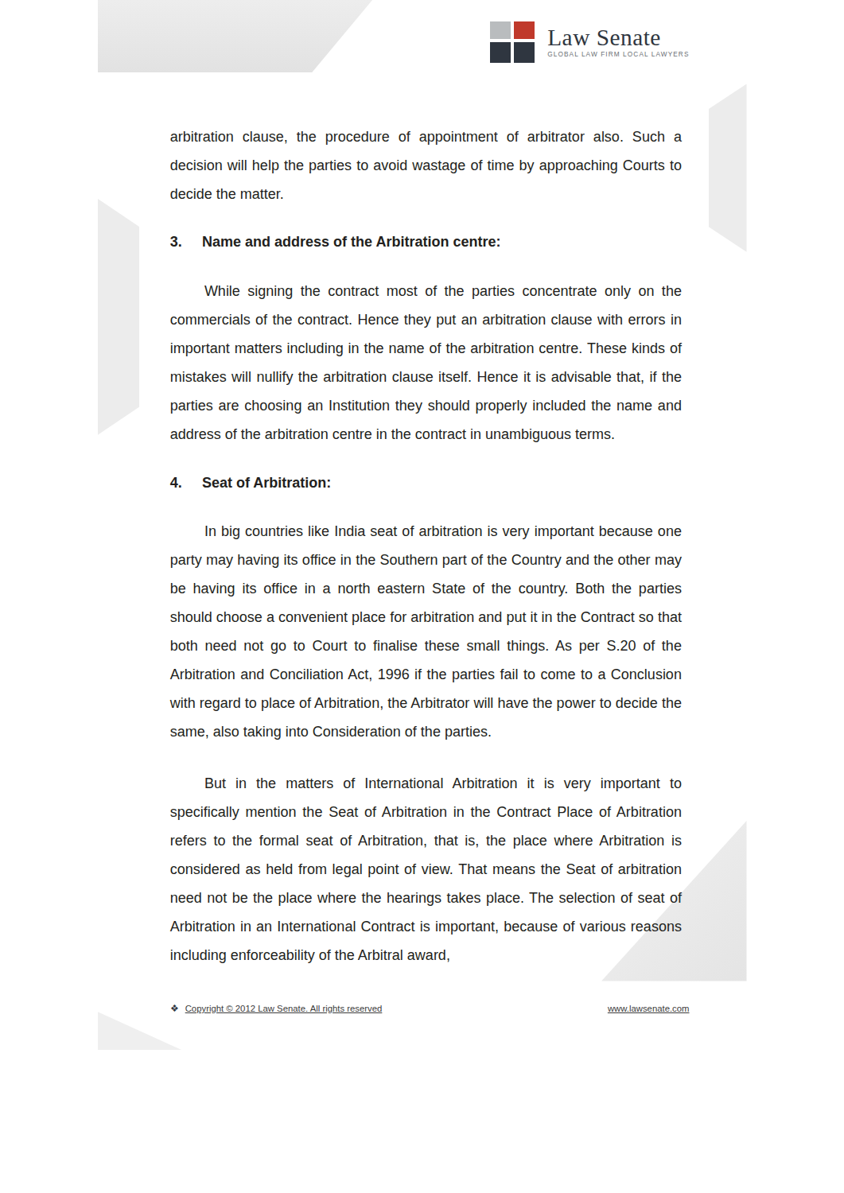Law Senate GLOBAL LAW FIRM LOCAL LAWYERS
arbitration clause, the procedure of appointment of arbitrator also. Such a decision will help the parties to avoid wastage of time by approaching Courts to decide the matter.
3. Name and address of the Arbitration centre:
While signing the contract most of the parties concentrate only on the commercials of the contract. Hence they put an arbitration clause with errors in important matters including in the name of the arbitration centre. These kinds of mistakes will nullify the arbitration clause itself. Hence it is advisable that, if the parties are choosing an Institution they should properly included the name and address of the arbitration centre in the contract in unambiguous terms.
4. Seat of Arbitration:
In big countries like India seat of arbitration is very important because one party may having its office in the Southern part of the Country and the other may be having its office in a north eastern State of the country. Both the parties should choose a convenient place for arbitration and put it in the Contract so that both need not go to Court to finalise these small things. As per S.20 of the Arbitration and Conciliation Act, 1996 if the parties fail to come to a Conclusion with regard to place of Arbitration, the Arbitrator will have the power to decide the same, also taking into Consideration of the parties.
But in the matters of International Arbitration it is very important to specifically mention the Seat of Arbitration in the Contract Place of Arbitration refers to the formal seat of Arbitration, that is, the place where Arbitration is considered as held from legal point of view. That means the Seat of arbitration need not be the place where the hearings takes place. The selection of seat of Arbitration in an International Contract is important, because of various reasons including enforceability of the Arbitral award,
❖ Copyright © 2012 Law Senate. All rights reserved
www.lawsenate.com